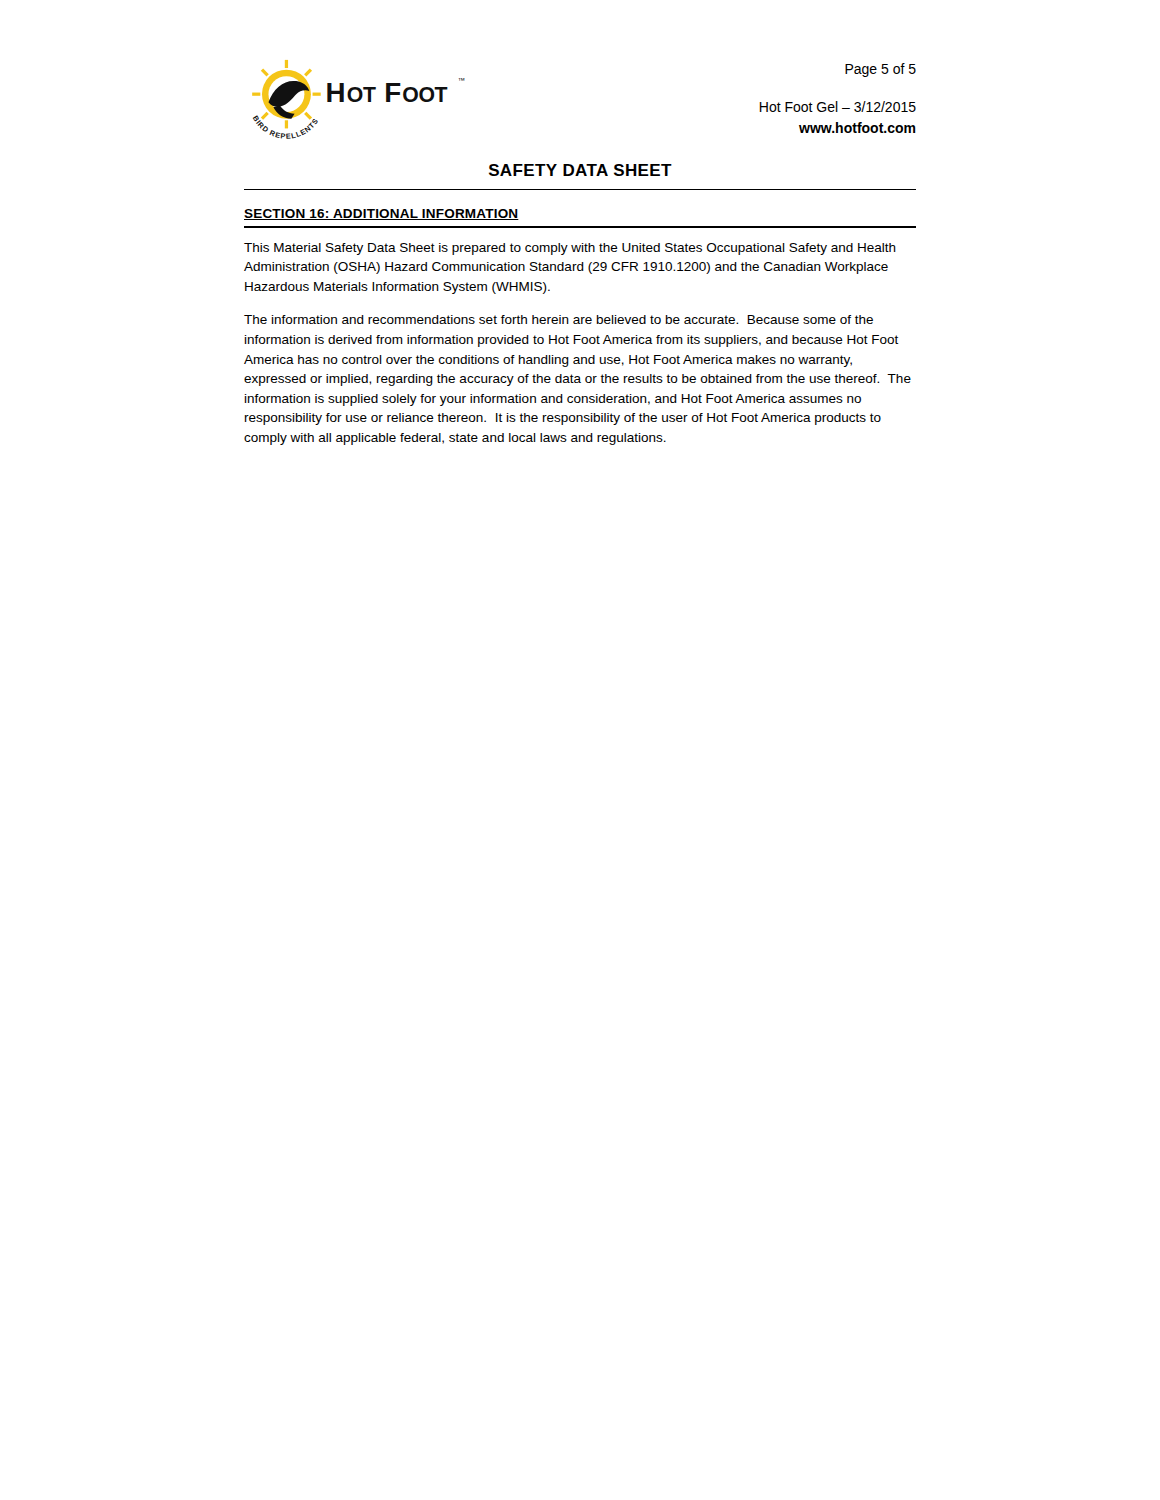BIRD REPELLENTS H OT F OOT ™
Page 5 of 5
Hot Foot Gel – 3/12/2015
www.hotfoot.com
SAFETY DATA SHEET
SECTION 16: ADDITIONAL INFORMATION
This Material Safety Data Sheet is prepared to comply with the United States Occupational Safety and Health Administration (OSHA) Hazard Communication Standard (29 CFR 1910.1200) and the Canadian Workplace Hazardous Materials Information System (WHMIS).
The information and recommendations set forth herein are believed to be accurate. Because some of the information is derived from information provided to Hot Foot America from its suppliers, and because Hot Foot America has no control over the conditions of handling and use, Hot Foot America makes no warranty, expressed or implied, regarding the accuracy of the data or the results to be obtained from the use thereof. The information is supplied solely for your information and consideration, and Hot Foot America assumes no responsibility for use or reliance thereon. It is the responsibility of the user of Hot Foot America products to comply with all applicable federal, state and local laws and regulations.